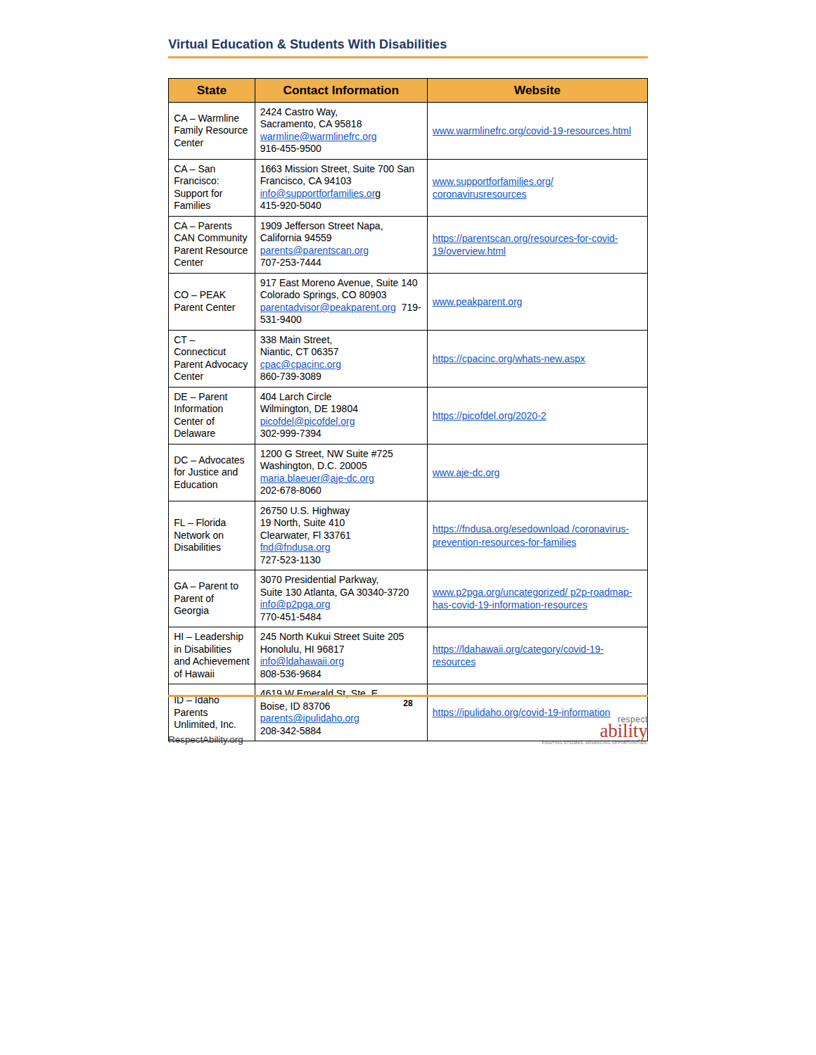Virtual Education & Students With Disabilities
| State | Contact Information | Website |
| --- | --- | --- |
| CA – Warmline Family Resource Center | 2424 Castro Way, Sacramento, CA 95818 warmline@warmlinefrc.org 916-455-9500 | www.warmlinefrc.org/covid-19-resources.html |
| CA – San Francisco: Support for Families | 1663 Mission Street, Suite 700 San Francisco, CA 94103 info@supportforfamilies.or g 415-920-5040 | www.supportforfamilies.org/ coronavirusresources |
| CA – Parents CAN Community Parent Resource Center | 1909 Jefferson Street Napa, California 94559 parents@parentscan.org 707-253-7444 | https://parentscan.org/resources-for-covid-19/overview.html |
| CO – PEAK Parent Center | 917 East Moreno Avenue, Suite 140 Colorado Springs, CO 80903 parentadvisor@peakparent.org 719-531-9400 | www.peakparent.org |
| CT – Connecticut Parent Advocacy Center | 338 Main Street, Niantic, CT 06357 cpac@cpacinc.org 860-739-3089 | https://cpacinc.org/whats-new.aspx |
| DE – Parent Information Center of Delaware | 404 Larch Circle Wilmington, DE 19804 picofdel@picofdel.org 302-999-7394 | https://picofdel.org/2020-2 |
| DC – Advocates for Justice and Education | 1200 G Street, NW Suite #725 Washington, D.C. 20005 maria.blaeuer@aje-dc.org 202-678-8060 | www.aje-dc.org |
| FL – Florida Network on Disabilities | 26750 U.S. Highway 19 North, Suite 410 Clearwater, Fl 33761 fnd@fndusa.org 727-523-1130 | https://fndusa.org/esedownload /coronavirus-prevention-resources-for-families |
| GA – Parent to Parent of Georgia | 3070 Presidential Parkway, Suite 130 Atlanta, GA 30340-3720 info@p2pga.org 770-451-5484 | www.p2pga.org/uncategorized/ p2p-roadmap-has-covid-19-information-resources |
| HI – Leadership in Disabilities and Achievement of Hawaii | 245 North Kukui Street Suite 205 Honolulu, HI 96817 info@ldahawaii.org 808-536-9684 | https://ldahawaii.org/category/covid-19-resources |
| ID – Idaho Parents Unlimited, Inc. | 4619 W Emerald St, Ste. E Boise, ID 83706 parents@ipulidaho.org 208-342-5884 | https://ipulidaho.org/covid-19-information |
28
RespectAbility.org
respect ability FIGHTING STIGMAS. ADVANCING OPPORTUNITIES.